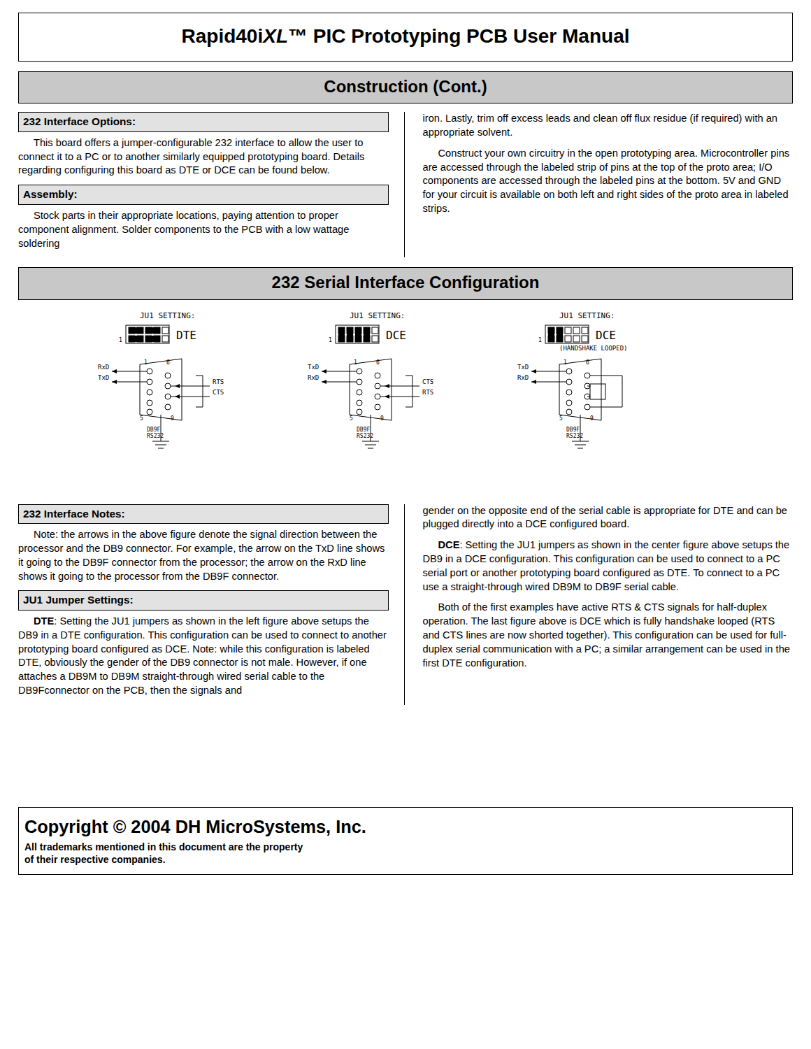Rapid40iXL™ PIC Prototyping PCB User Manual
Construction (Cont.)
232 Interface Options:
This board offers a jumper-configurable 232 interface to allow the user to connect it to a PC or to another similarly equipped prototyping board. Details regarding configuring this board as DTE or DCE can be found below.
Assembly:
Stock parts in their appropriate locations, paying attention to proper component alignment. Solder components to the PCB with a low wattage soldering
iron. Lastly, trim off excess leads and clean off flux residue (if required) with an appropriate solvent.
Construct your own circuitry in the open prototyping area. Microcontroller pins are accessed through the labeled strip of pins at the top of the proto area; I/O components are accessed through the labeled pins at the bottom. 5V and GND for your circuit is available on both left and right sides of the proto area in labeled strips.
232 Serial Interface Configuration
JU1 SETTING: 1 DTE 1 6 5 9 RxD TxD RTS CTS DB9F RS232 JU1 SETTING: 1 DCE 1 6 5 9 TxD RxD CTS RTS DB9F RS232 JU1 SETTING: 1 DCE (HANDSHAKE LOOPED) 1 6 5 9 TxD RxD DB9F RS232
232 Interface Notes:
Note: the arrows in the above figure denote the signal direction between the processor and the DB9 connector. For example, the arrow on the TxD line shows it going to the DB9F connector from the processor; the arrow on the RxD line shows it going to the processor from the DB9F connector.
JU1 Jumper Settings:
DTE: Setting the JU1 jumpers as shown in the left figure above setups the DB9 in a DTE configuration. This configuration can be used to connect to another prototyping board configured as DCE. Note: while this configuration is labeled DTE, obviously the gender of the DB9 connector is not male. However, if one attaches a DB9M to DB9M straight-through wired serial cable to the DB9Fconnector on the PCB, then the signals and
gender on the opposite end of the serial cable is appropriate for DTE and can be plugged directly into a DCE configured board.
DCE: Setting the JU1 jumpers as shown in the center figure above setups the DB9 in a DCE configuration. This configuration can be used to connect to a PC serial port or another prototyping board configured as DTE. To connect to a PC use a straight-through wired DB9M to DB9F serial cable.
Both of the first examples have active RTS & CTS signals for half-duplex operation. The last figure above is DCE which is fully handshake looped (RTS and CTS lines are now shorted together). This configuration can be used for full-duplex serial communication with a PC; a similar arrangement can be used in the first DTE configuration.
Copyright © 2004 DH MicroSystems, Inc.
All trademarks mentioned in this document are the property
of their respective companies.